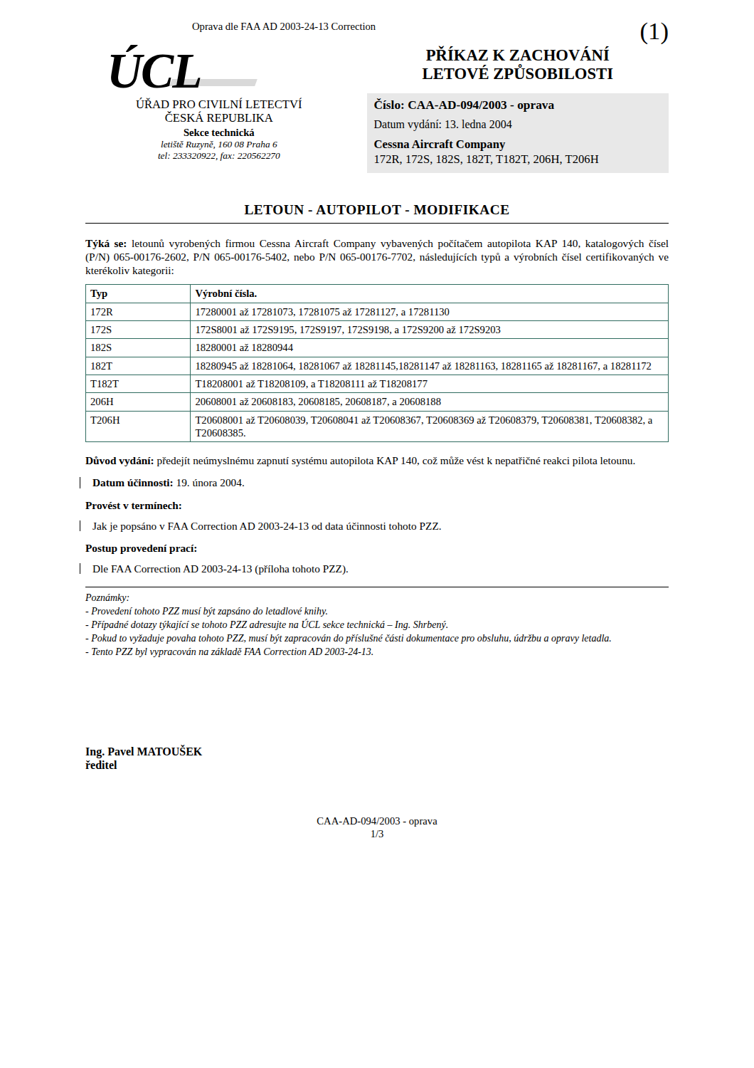Oprava dle FAA AD 2003-24-13 Correction
(1)
ÚCL
ÚŘAD PRO CIVILNÍ LETECTVÍ
ČESKÁ REPUBLIKA
Sekce technická
letiště Ruzyně, 160 08 Praha 6
tel: 233320922, fax: 220562270
PŘÍKAZ K ZACHOVÁNÍ
LETOVÉ ZPŮSOBILOSTI
Číslo: CAA-AD-094/2003 - oprava
Datum vydání: 13. ledna 2004
Cessna Aircraft Company
172R, 172S, 182S, 182T, T182T, 206H, T206H
LETOUN - AUTOPILOT - MODIFIKACE
Týká se: letounů vyrobených firmou Cessna Aircraft Company vybavených počítačem autopilota KAP 140, katalogových čísel (P/N) 065-00176-2602, P/N 065-00176-5402, nebo P/N 065-00176-7702, následujících typů a výrobních čísel certifikovaných ve kterékoliv kategorii:
| Typ | Výrobní čísla. |
| --- | --- |
| 172R | 17280001 až 17281073, 17281075 až 17281127, a 17281130 |
| 172S | 172S8001 až 172S9195, 172S9197, 172S9198, a 172S9200 až 172S9203 |
| 182S | 18280001 až 18280944 |
| 182T | 18280945 až 18281064, 18281067 až 18281145,18281147 až 18281163, 18281165 až 18281167, a 18281172 |
| T182T | T18208001 až T18208109, a T18208111 až T18208177 |
| 206H | 20608001 až 20608183, 20608185, 20608187, a 20608188 |
| T206H | T20608001 až T20608039, T20608041 až T20608367, T20608369 až T20608379, T20608381, T20608382, a T20608385. |
Důvod vydání: předejít neúmyslnému zapnutí systému autopilota KAP 140, což může vést k nepatřičné reakci pilota letounu.
Datum účinnosti: 19. února 2004.
Provést v termínech:
Jak je popsáno v FAA Correction AD 2003-24-13 od data účinnosti tohoto PZZ.
Postup provedení prací:
Dle FAA Correction AD 2003-24-13 (příloha tohoto PZZ).
Poznámky:
- Provedení tohoto PZZ musí být zapsáno do letadlové knihy.
- Případné dotazy týkající se tohoto PZZ adresujte na ÚCL sekce technická – Ing. Shrbený.
- Pokud to vyžaduje povaha tohoto PZZ, musí být zapracován do příslušné části dokumentace pro obsluhu, údržbu a opravy letadla.
- Tento PZZ byl vypracován na základě FAA Correction AD 2003-24-13.
Ing. Pavel MATOUŠEK
ředitel
CAA-AD-094/2003 - oprava
1/3